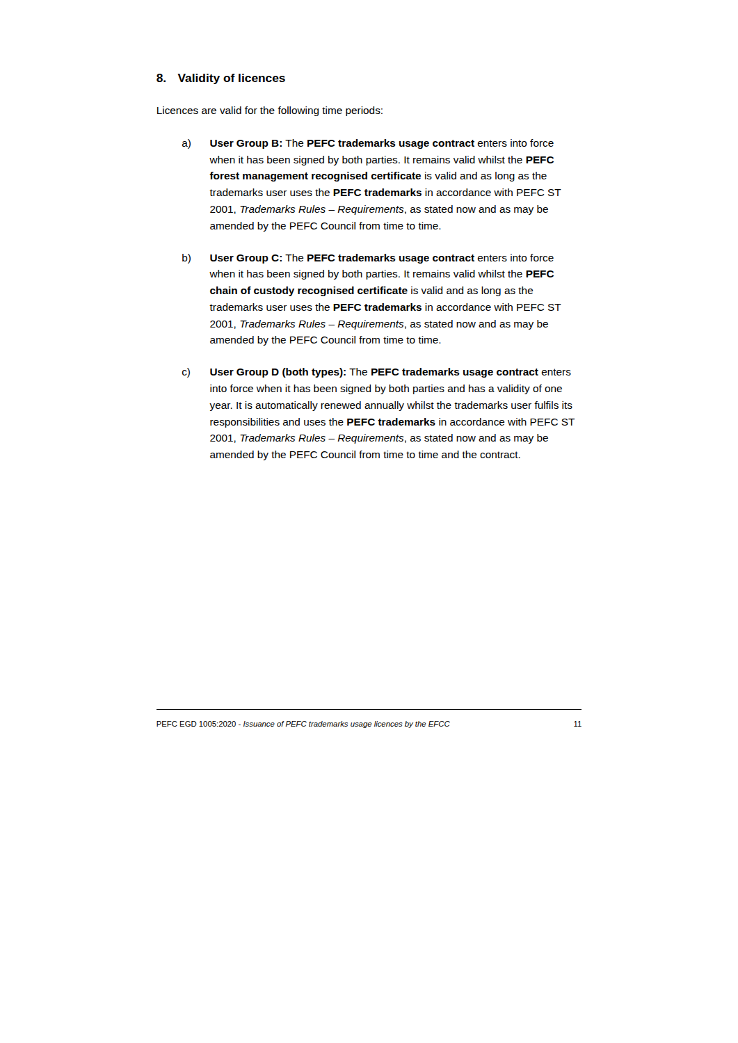8. Validity of licences
Licences are valid for the following time periods:
a) User Group B: The PEFC trademarks usage contract enters into force when it has been signed by both parties. It remains valid whilst the PEFC forest management recognised certificate is valid and as long as the trademarks user uses the PEFC trademarks in accordance with PEFC ST 2001, Trademarks Rules – Requirements, as stated now and as may be amended by the PEFC Council from time to time.
b) User Group C: The PEFC trademarks usage contract enters into force when it has been signed by both parties. It remains valid whilst the PEFC chain of custody recognised certificate is valid and as long as the trademarks user uses the PEFC trademarks in accordance with PEFC ST 2001, Trademarks Rules – Requirements, as stated now and as may be amended by the PEFC Council from time to time.
c) User Group D (both types): The PEFC trademarks usage contract enters into force when it has been signed by both parties and has a validity of one year. It is automatically renewed annually whilst the trademarks user fulfils its responsibilities and uses the PEFC trademarks in accordance with PEFC ST 2001, Trademarks Rules – Requirements, as stated now and as may be amended by the PEFC Council from time to time and the contract.
PEFC EGD 1005:2020 - Issuance of PEFC trademarks usage licences by the EFCC 11